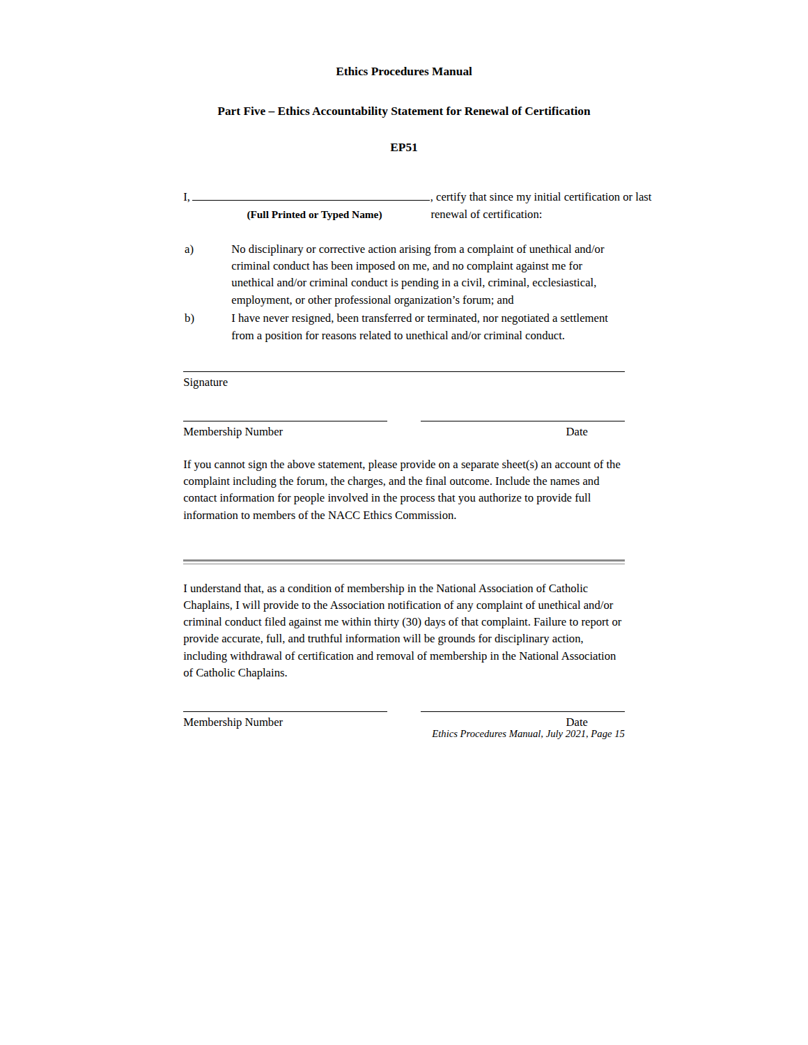Ethics Procedures Manual
Part Five – Ethics Accountability Statement for Renewal of Certification
EP51
I, , certify that since my initial certification or last
(Full Printed or Typed Name) renewal of certification:
a) No disciplinary or corrective action arising from a complaint of unethical and/or criminal conduct has been imposed on me, and no complaint against me for unethical and/or criminal conduct is pending in a civil, criminal, ecclesiastical, employment, or other professional organization’s forum; and
b) I have never resigned, been transferred or terminated, nor negotiated a settlement from a position for reasons related to unethical and/or criminal conduct.
Signature
Membership Number
Date
If you cannot sign the above statement, please provide on a separate sheet(s) an account of the complaint including the forum, the charges, and the final outcome. Include the names and contact information for people involved in the process that you authorize to provide full information to members of the NACC Ethics Commission.
I understand that, as a condition of membership in the National Association of Catholic Chaplains, I will provide to the Association notification of any complaint of unethical and/or criminal conduct filed against me within thirty (30) days of that complaint. Failure to report or provide accurate, full, and truthful information will be grounds for disciplinary action, including withdrawal of certification and removal of membership in the National Association of Catholic Chaplains.
Membership Number
Date
Ethics Procedures Manual, July 2021, Page 15